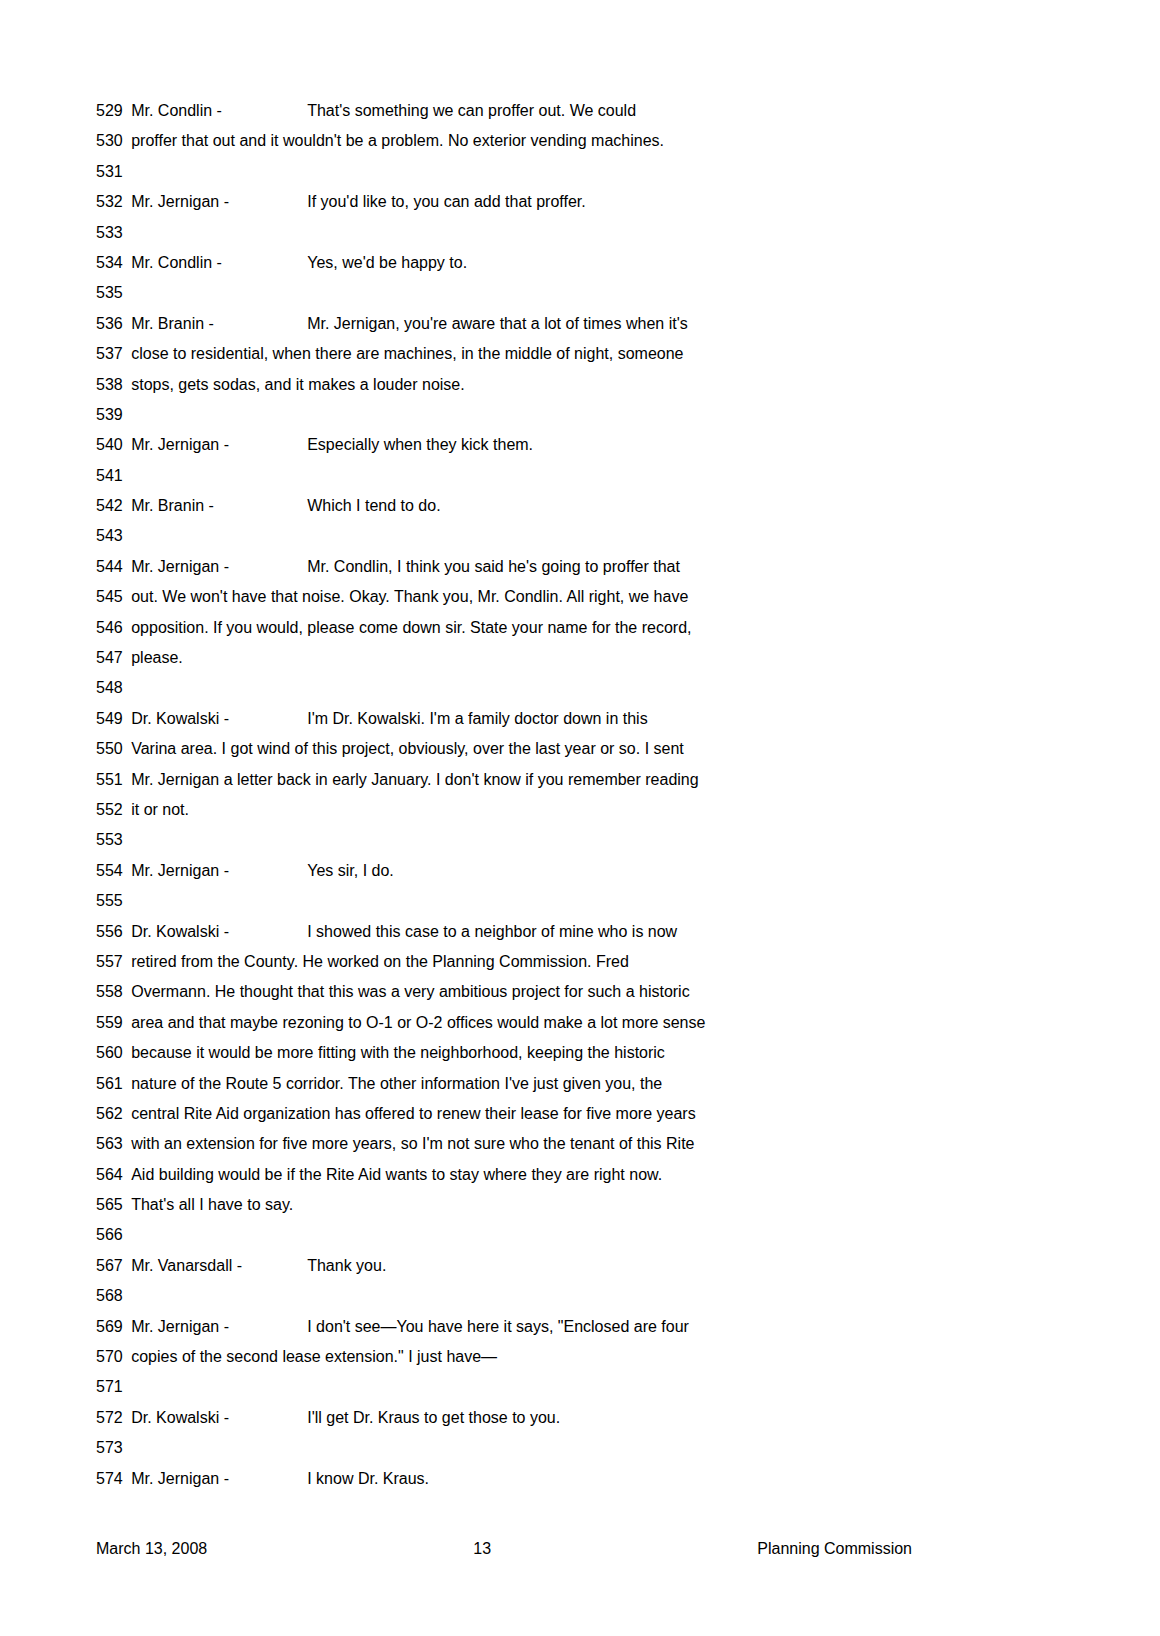529
Mr. Condlin -That's something we can proffer out. We could
530
proffer that out and it wouldn't be a problem. No exterior vending machines.
531
532
Mr. Jernigan -If you'd like to, you can add that proffer.
533
534
Mr. Condlin -Yes, we'd be happy to.
535
536
Mr. Branin -Mr. Jernigan, you're aware that a lot of times when it's
537
close to residential, when there are machines, in the middle of night, someone
538
stops, gets sodas, and it makes a louder noise.
539
540
Mr. Jernigan -Especially when they kick them.
541
542
Mr. Branin -Which I tend to do.
543
544
Mr. Jernigan -Mr. Condlin, I think you said he's going to proffer that
545
out. We won't have that noise. Okay. Thank you, Mr. Condlin. All right, we have
546
opposition. If you would, please come down sir. State your name for the record,
547
please.
548
549
Dr. Kowalski -I'm Dr. Kowalski. I'm a family doctor down in this
550
Varina area. I got wind of this project, obviously, over the last year or so. I sent
551
Mr. Jernigan a letter back in early January. I don't know if you remember reading
552
it or not.
553
554
Mr. Jernigan -Yes sir, I do.
555
556
Dr. Kowalski -I showed this case to a neighbor of mine who is now
557
retired from the County. He worked on the Planning Commission. Fred
558
Overmann. He thought that this was a very ambitious project for such a historic
559
area and that maybe rezoning to O-1 or O-2 offices would make a lot more sense
560
because it would be more fitting with the neighborhood, keeping the historic
561
nature of the Route 5 corridor. The other information I've just given you, the
562
central Rite Aid organization has offered to renew their lease for five more years
563
with an extension for five more years, so I'm not sure who the tenant of this Rite
564
Aid building would be if the Rite Aid wants to stay where they are right now.
565
That's all I have to say.
566
567
Mr. Vanarsdall -Thank you.
568
569
Mr. Jernigan -I don't see—You have here it says, "Enclosed are four
570
copies of the second lease extension." I just have—
571
572
Dr. Kowalski -I'll get Dr. Kraus to get those to you.
573
574
Mr. Jernigan -I know Dr. Kraus.
March 13, 2008 13 Planning Commission